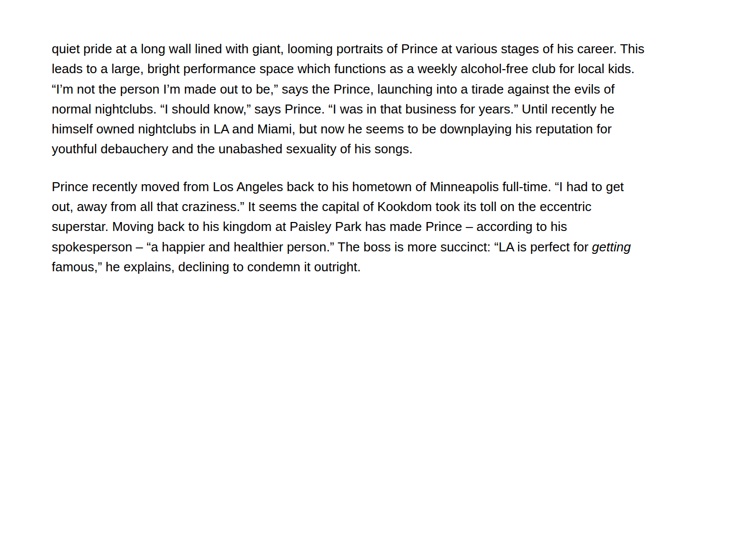quiet pride at a long wall lined with giant, looming portraits of Prince at various stages of his career. This leads to a large, bright performance space which functions as a weekly alcohol-free club for local kids. “I’m not the person I’m made out to be,” says the Prince, launching into a tirade against the evils of normal nightclubs. “I should know,” says Prince. “I was in that business for years.” Until recently he himself owned nightclubs in LA and Miami, but now he seems to be downplaying his reputation for youthful debauchery and the unabashed sexuality of his songs.
Prince recently moved from Los Angeles back to his hometown of Minneapolis full-time. “I had to get out, away from all that craziness.” It seems the capital of Kookdom took its toll on the eccentric superstar. Moving back to his kingdom at Paisley Park has made Prince – according to his spokesperson – “a happier and healthier person.” The boss is more succinct: “LA is perfect for getting famous,” he explains, declining to condemn it outright.